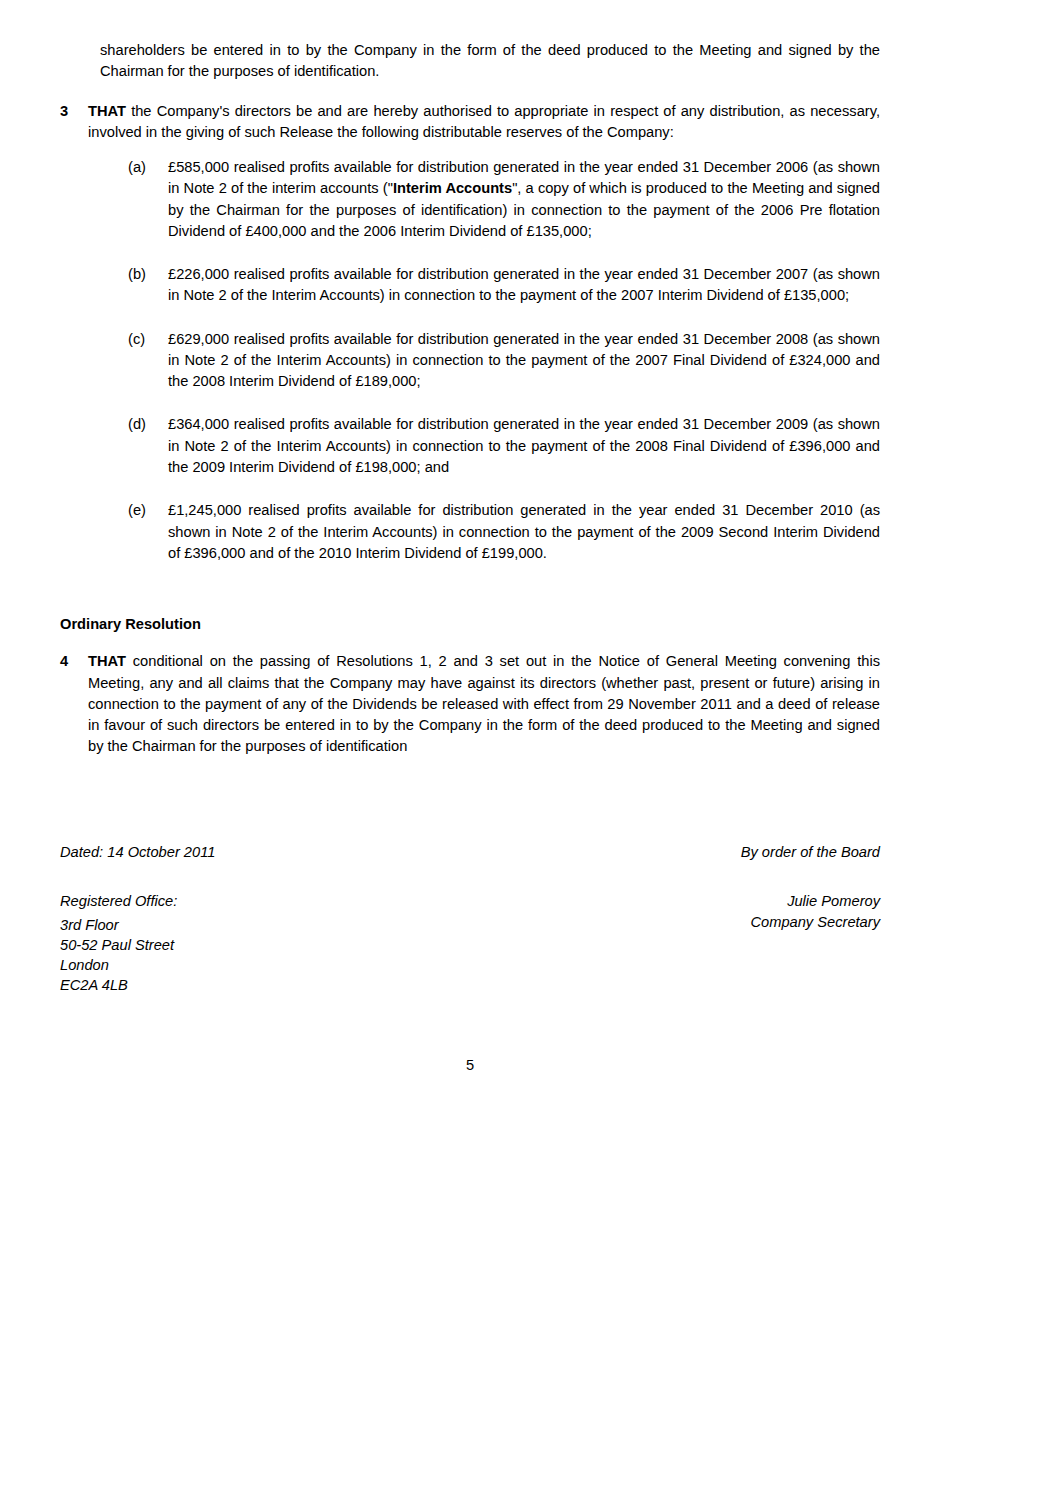shareholders be entered in to by the Company in the form of the deed produced to the Meeting and signed by the Chairman for the purposes of identification.
3
THAT the Company's directors be and are hereby authorised to appropriate in respect of any distribution, as necessary, involved in the giving of such Release the following distributable reserves of the Company:
(a)
£585,000 realised profits available for distribution generated in the year ended 31 December 2006 (as shown in Note 2 of the interim accounts ("Interim Accounts", a copy of which is produced to the Meeting and signed by the Chairman for the purposes of identification) in connection to the payment of the 2006 Pre flotation Dividend of £400,000 and the 2006 Interim Dividend of £135,000;
(b)
£226,000 realised profits available for distribution generated in the year ended 31 December 2007 (as shown in Note 2 of the Interim Accounts) in connection to the payment of the 2007 Interim Dividend of £135,000;
(c)
£629,000 realised profits available for distribution generated in the year ended 31 December 2008 (as shown in Note 2 of the Interim Accounts) in connection to the payment of the 2007 Final Dividend of £324,000 and the 2008 Interim Dividend of £189,000;
(d)
£364,000 realised profits available for distribution generated in the year ended 31 December 2009 (as shown in Note 2 of the Interim Accounts) in connection to the payment of the 2008 Final Dividend of £396,000 and the 2009 Interim Dividend of £198,000; and
(e)
£1,245,000 realised profits available for distribution generated in the year ended 31 December 2010 (as shown in Note 2 of the Interim Accounts) in connection to the payment of the 2009 Second Interim Dividend of £396,000 and of the 2010 Interim Dividend of £199,000.
Ordinary Resolution
4
THAT conditional on the passing of Resolutions 1, 2 and 3 set out in the Notice of General Meeting convening this Meeting, any and all claims that the Company may have against its directors (whether past, present or future) arising in connection to the payment of any of the Dividends be released with effect from 29 November 2011 and a deed of release in favour of such directors be entered in to by the Company in the form of the deed produced to the Meeting and signed by the Chairman for the purposes of identification
Dated: 14 October 2011
Registered Office:
3rd Floor
50-52 Paul Street
London
EC2A 4LB
By order of the Board
Julie Pomeroy
Company Secretary
5